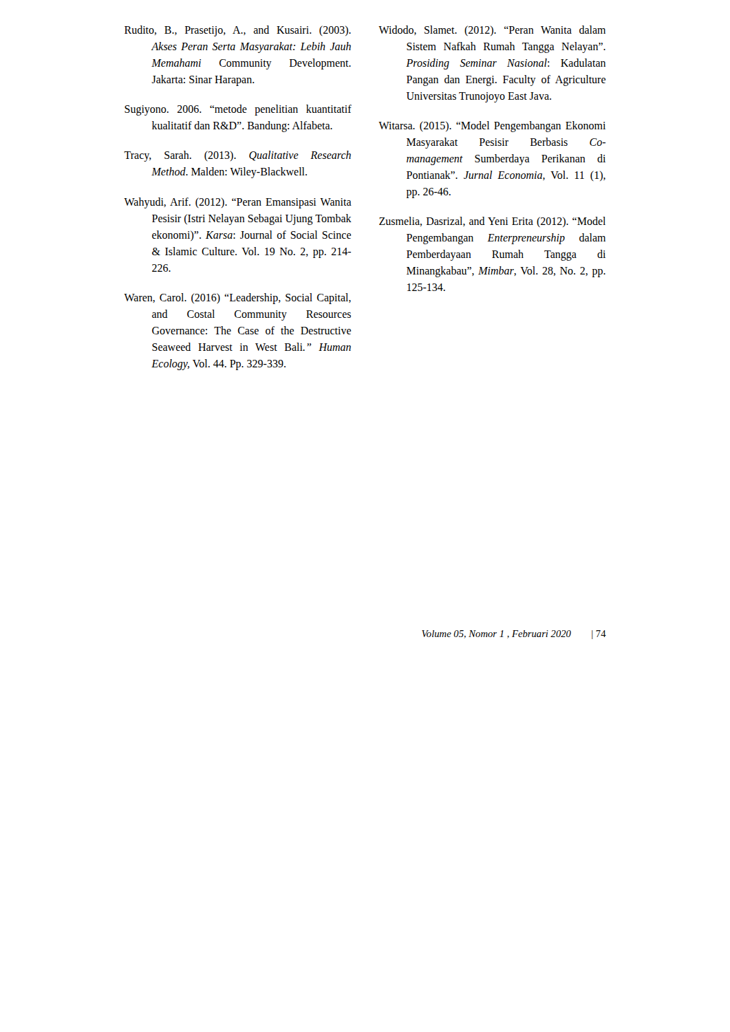Rudito, B., Prasetijo, A., and Kusairi. (2003). Akses Peran Serta Masyarakat: Lebih Jauh Memahami Community Development. Jakarta: Sinar Harapan.
Sugiyono. 2006. “metode penelitian kuantitatif kualitatif dan R&D”. Bandung: Alfabeta.
Tracy, Sarah. (2013). Qualitative Research Method. Malden: Wiley-Blackwell.
Wahyudi, Arif. (2012). “Peran Emansipasi Wanita Pesisir (Istri Nelayan Sebagai Ujung Tombak ekonomi)”. Karsa: Journal of Social Scince & Islamic Culture. Vol. 19 No. 2, pp. 214-226.
Waren, Carol. (2016) “Leadership, Social Capital, and Costal Community Resources Governance: The Case of the Destructive Seaweed Harvest in West Bali.” Human Ecology, Vol. 44. Pp. 329-339.
Widodo, Slamet. (2012). “Peran Wanita dalam Sistem Nafkah Rumah Tangga Nelayan”. Prosiding Seminar Nasional: Kadulatan Pangan dan Energi. Faculty of Agriculture Universitas Trunojoyo East Java.
Witarsa. (2015). “Model Pengembangan Ekonomi Masyarakat Pesisir Berbasis Co-management Sumberdaya Perikanan di Pontianak”. Jurnal Economia, Vol. 11 (1), pp. 26-46.
Zusmelia, Dasrizal, and Yeni Erita (2012). “Model Pengembangan Enterpreneurship dalam Pemberdayaan Rumah Tangga di Minangkabau”, Mimbar, Vol. 28, No. 2, pp. 125-134.
Volume 05, Nomor 1 , Februari 2020| 74